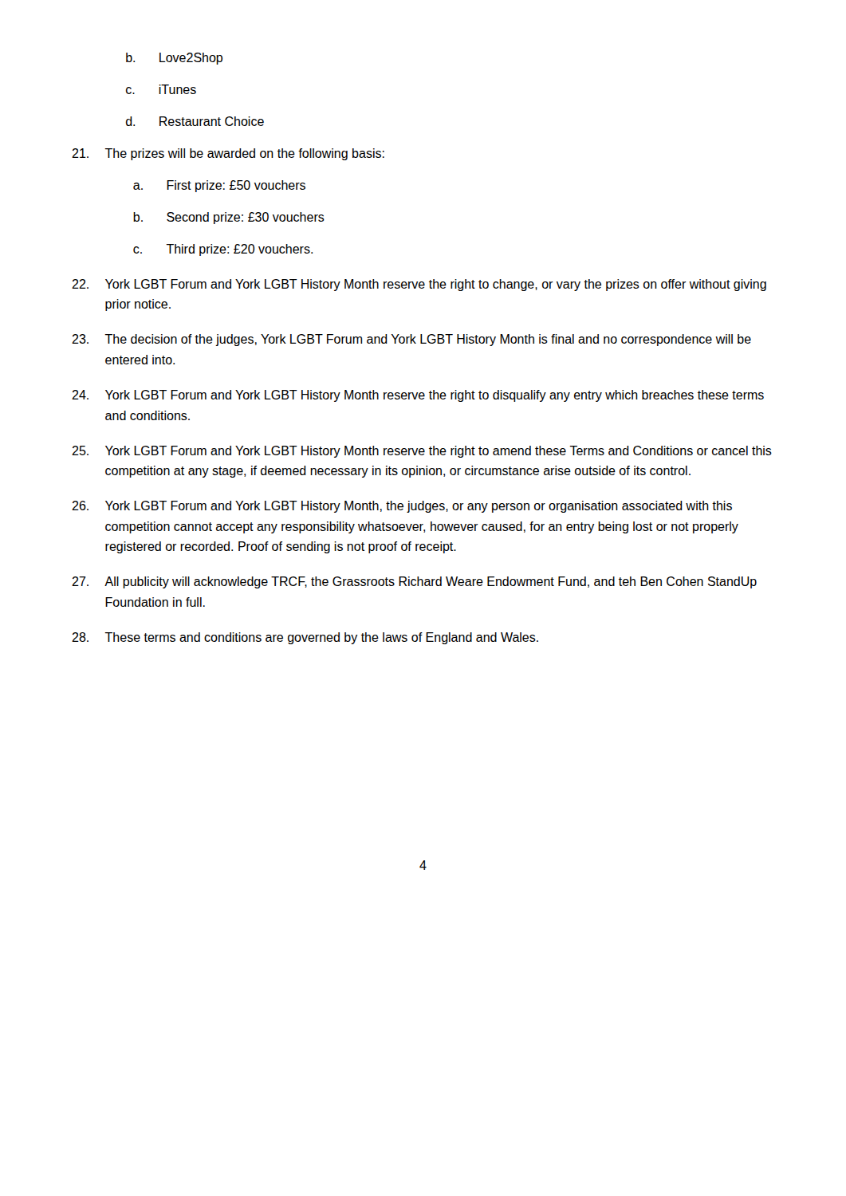b. Love2Shop
c. iTunes
d. Restaurant Choice
21. The prizes will be awarded on the following basis:
a. First prize: £50 vouchers
b. Second prize: £30 vouchers
c. Third prize: £20 vouchers.
22. York LGBT Forum and York LGBT History Month reserve the right to change, or vary the prizes on offer without giving prior notice.
23. The decision of the judges, York LGBT Forum and York LGBT History Month is final and no correspondence will be entered into.
24. York LGBT Forum and York LGBT History Month reserve the right to disqualify any entry which breaches these terms and conditions.
25. York LGBT Forum and York LGBT History Month reserve the right to amend these Terms and Conditions or cancel this competition at any stage, if deemed necessary in its opinion, or circumstance arise outside of its control.
26. York LGBT Forum and York LGBT History Month, the judges, or any person or organisation associated with this competition cannot accept any responsibility whatsoever, however caused, for an entry being lost or not properly registered or recorded. Proof of sending is not proof of receipt.
27. All publicity will acknowledge TRCF, the Grassroots Richard Weare Endowment Fund, and teh Ben Cohen StandUp Foundation in full.
28. These terms and conditions are governed by the laws of England and Wales.
4